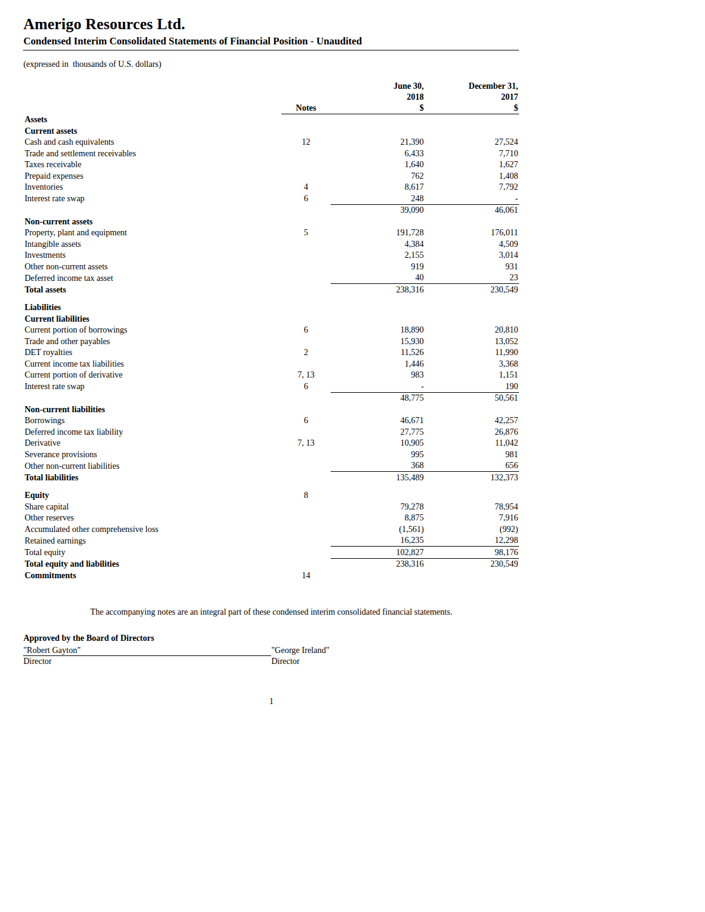Amerigo Resources Ltd.
Condensed Interim Consolidated Statements of Financial Position - Unaudited
(expressed in thousands of U.S. dollars)
| | | June 30, 2018 | December 31, 2017 |
| | Notes | $ | $ |
| Assets | | | |
| Current assets | | | |
| Cash and cash equivalents | 12 | 21,390 | 27,524 |
| Trade and settlement receivables | | 6,433 | 7,710 |
| Taxes receivable | | 1,640 | 1,627 |
| Prepaid expenses | | 762 | 1,408 |
| Inventories | 4 | 8,617 | 7,792 |
| Interest rate swap | 6 | 248 | - |
| | | 39,090 | 46,061 |
| Non-current assets | | | |
| Property, plant and equipment | 5 | 191,728 | 176,011 |
| Intangible assets | | 4,384 | 4,509 |
| Investments | | 2,155 | 3,014 |
| Other non-current assets | | 919 | 931 |
| Deferred income tax asset | | 40 | 23 |
| Total assets | | 238,316 | 230,549 |
| Liabilities | | | |
| Current liabilities | | | |
| Current portion of borrowings | 6 | 18,890 | 20,810 |
| Trade and other payables | | 15,930 | 13,052 |
| DET royalties | 2 | 11,526 | 11,990 |
| Current income tax liabilities | | 1,446 | 3,368 |
| Current portion of derivative | 7, 13 | 983 | 1,151 |
| Interest rate swap | 6 | - | 190 |
| | | 48,775 | 50,561 |
| Non-current liabilities | | | |
| Borrowings | 6 | 46,671 | 42,257 |
| Deferred income tax liability | | 27,775 | 26,876 |
| Derivative | 7, 13 | 10,905 | 11,042 |
| Severance provisions | | 995 | 981 |
| Other non-current liabilities | | 368 | 656 |
| Total liabilities | | 135,489 | 132,373 |
| Equity | 8 | | |
| Share capital | | 79,278 | 78,954 |
| Other reserves | | 8,875 | 7,916 |
| Accumulated other comprehensive loss | | (1,561) | (992) |
| Retained earnings | | 16,235 | 12,298 |
| Total equity | | 102,827 | 98,176 |
| Total equity and liabilities | | 238,316 | 230,549 |
| Commitments | 14 | | |
The accompanying notes are an integral part of these condensed interim consolidated financial statements.
Approved by the Board of Directors
| "Robert Gayton" | "George Ireland" |
| Director | Director |
1